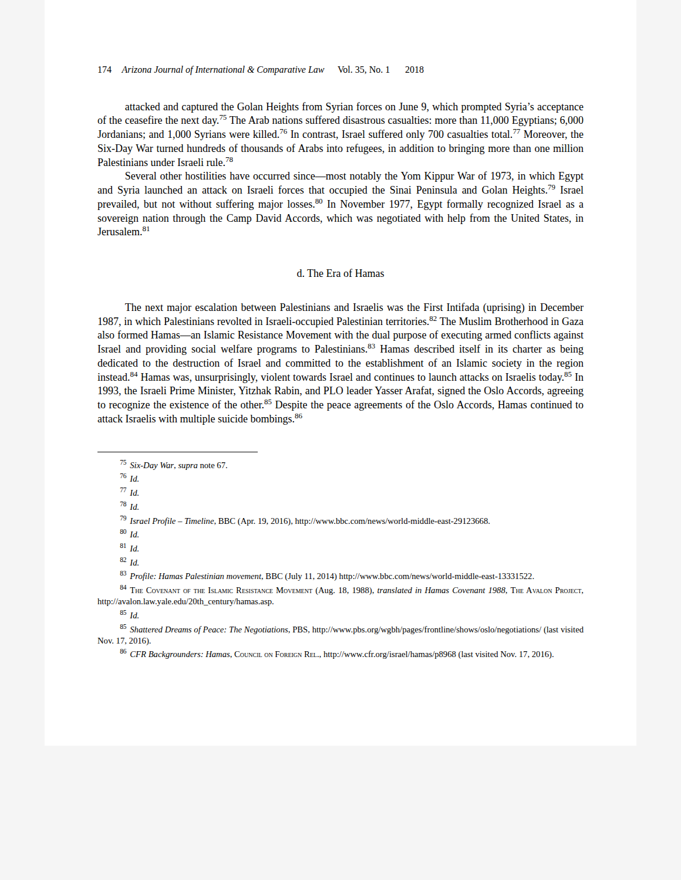174 Arizona Journal of International & Comparative Law Vol. 35, No. 1 2018
attacked and captured the Golan Heights from Syrian forces on June 9, which prompted Syria’s acceptance of the ceasefire the next day.75 The Arab nations suffered disastrous casualties: more than 11,000 Egyptians; 6,000 Jordanians; and 1,000 Syrians were killed.76 In contrast, Israel suffered only 700 casualties total.77 Moreover, the Six-Day War turned hundreds of thousands of Arabs into refugees, in addition to bringing more than one million Palestinians under Israeli rule.78
Several other hostilities have occurred since—most notably the Yom Kippur War of 1973, in which Egypt and Syria launched an attack on Israeli forces that occupied the Sinai Peninsula and Golan Heights.79 Israel prevailed, but not without suffering major losses.80 In November 1977, Egypt formally recognized Israel as a sovereign nation through the Camp David Accords, which was negotiated with help from the United States, in Jerusalem.81
d. The Era of Hamas
The next major escalation between Palestinians and Israelis was the First Intifada (uprising) in December 1987, in which Palestinians revolted in Israeli-occupied Palestinian territories.82 The Muslim Brotherhood in Gaza also formed Hamas—an Islamic Resistance Movement with the dual purpose of executing armed conflicts against Israel and providing social welfare programs to Palestinians.83 Hamas described itself in its charter as being dedicated to the destruction of Israel and committed to the establishment of an Islamic society in the region instead.84 Hamas was, unsurprisingly, violent towards Israel and continues to launch attacks on Israelis today.85 In 1993, the Israeli Prime Minister, Yitzhak Rabin, and PLO leader Yasser Arafat, signed the Oslo Accords, agreeing to recognize the existence of the other.85 Despite the peace agreements of the Oslo Accords, Hamas continued to attack Israelis with multiple suicide bombings.86
75 Six-Day War, supra note 67.
76 Id.
77 Id.
78 Id.
79 Israel Profile – Timeline, BBC (Apr. 19, 2016), http://www.bbc.com/news/world-middle-east-29123668.
80 Id.
81 Id.
82 Id.
83 Profile: Hamas Palestinian movement, BBC (July 11, 2014) http://www.bbc.com/news/world-middle-east-13331522.
84 The Covenant of the Islamic Resistance Movement (Aug. 18, 1988), translated in Hamas Covenant 1988, The Avalon Project, http://avalon.law.yale.edu/20th_century/hamas.asp.
85 Id.
85 Shattered Dreams of Peace: The Negotiations, PBS, http://www.pbs.org/wgbh/pages/frontline/shows/oslo/negotiations/ (last visited Nov. 17, 2016).
86 CFR Backgrounders: Hamas, Council on Foreign Rel., http://www.cfr.org/israel/hamas/p8968 (last visited Nov. 17, 2016).